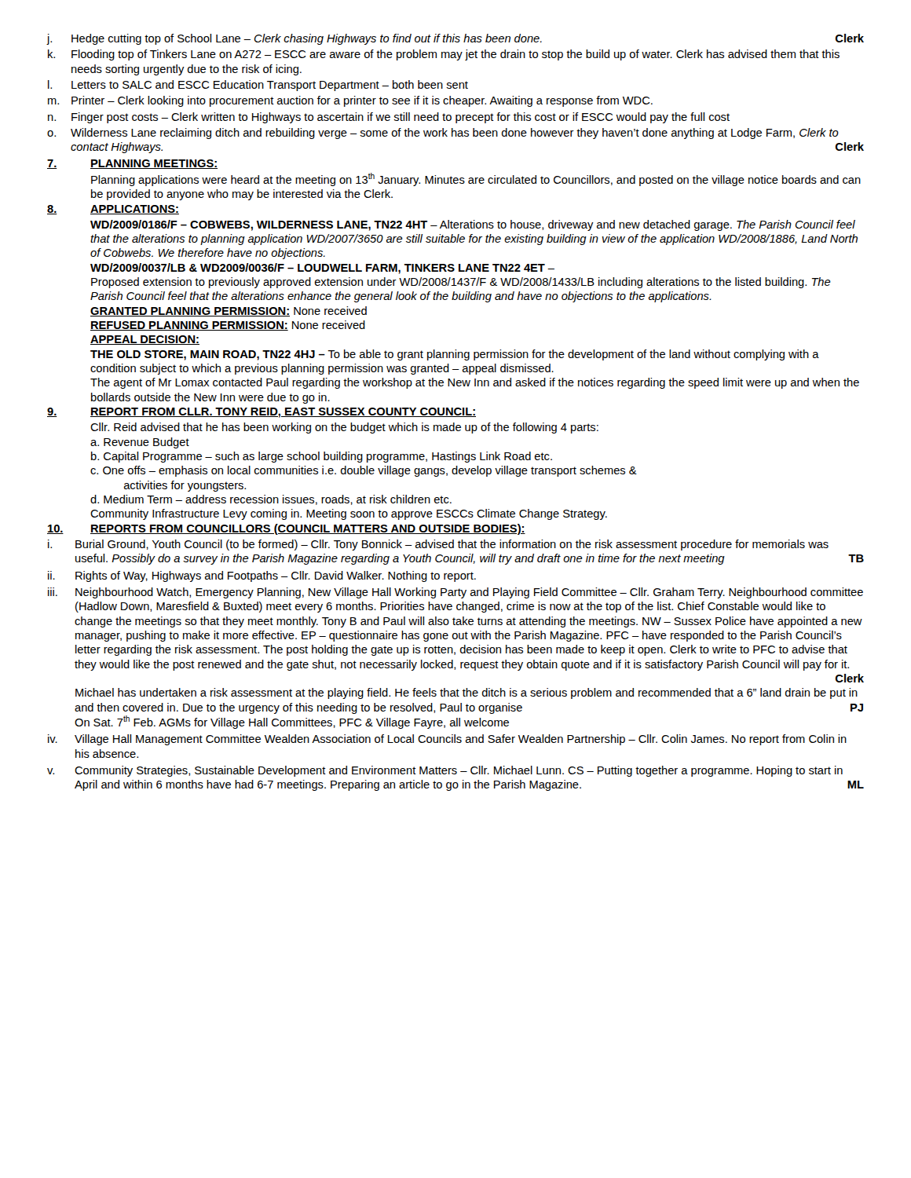j. Hedge cutting top of School Lane – Clerk chasing Highways to find out if this has been done. Clerk
k. Flooding top of Tinkers Lane on A272 – ESCC are aware of the problem may jet the drain to stop the build up of water. Clerk has advised them that this needs sorting urgently due to the risk of icing.
l. Letters to SALC and ESCC Education Transport Department – both been sent
m. Printer – Clerk looking into procurement auction for a printer to see if it is cheaper. Awaiting a response from WDC.
n. Finger post costs – Clerk written to Highways to ascertain if we still need to precept for this cost or if ESCC would pay the full cost
o. Wilderness Lane reclaiming ditch and rebuilding verge – some of the work has been done however they haven’t done anything at Lodge Farm, Clerk to contact Highways. Clerk
7.
PLANNING MEETINGS:
Planning applications were heard at the meeting on 13th January. Minutes are circulated to Councillors, and posted on the village notice boards and can be provided to anyone who may be interested via the Clerk.
8.
APPLICATIONS:
WD/2009/0186/F – COBWEBS, WILDERNESS LANE, TN22 4HT – Alterations to house, driveway and new detached garage. The Parish Council feel that the alterations to planning application WD/2007/3650 are still suitable for the existing building in view of the application WD/2008/1886, Land North of Cobwebs. We therefore have no objections.
WD/2009/0037/LB & WD2009/0036/F – LOUDWELL FARM, TINKERS LANE TN22 4ET –
Proposed extension to previously approved extension under WD/2008/1437/F & WD/2008/1433/LB including alterations to the listed building. The Parish Council feel that the alterations enhance the general look of the building and have no objections to the applications.
GRANTED PLANNING PERMISSION: None received
REFUSED PLANNING PERMISSION: None received
APPEAL DECISION:
THE OLD STORE, MAIN ROAD, TN22 4HJ – To be able to grant planning permission for the development of the land without complying with a condition subject to which a previous planning permission was granted – appeal dismissed.
The agent of Mr Lomax contacted Paul regarding the workshop at the New Inn and asked if the notices regarding the speed limit were up and when the bollards outside the New Inn were due to go in.
9.
REPORT FROM CLLR. TONY REID, EAST SUSSEX COUNTY COUNCIL:
Cllr. Reid advised that he has been working on the budget which is made up of the following 4 parts:
a. Revenue Budget
b. Capital Programme – such as large school building programme, Hastings Link Road etc.
c. One offs – emphasis on local communities i.e. double village gangs, develop village transport schemes &
activities for youngsters.
d. Medium Term – address recession issues, roads, at risk children etc.
Community Infrastructure Levy coming in. Meeting soon to approve ESCCs Climate Change Strategy.
10.
REPORTS FROM COUNCILLORS (COUNCIL MATTERS AND OUTSIDE BODIES):
i. Burial Ground, Youth Council (to be formed) – Cllr. Tony Bonnick – advised that the information on the risk assessment procedure for memorials was useful. Possibly do a survey in the Parish Magazine regarding a Youth Council, will try and draft one in time for the next meeting TB
ii. Rights of Way, Highways and Footpaths – Cllr. David Walker. Nothing to report.
iii. Neighbourhood Watch, Emergency Planning, New Village Hall Working Party and Playing Field Committee – Cllr. Graham Terry. Neighbourhood committee (Hadlow Down, Maresfield & Buxted) meet every 6 months. Priorities have changed, crime is now at the top of the list. Chief Constable would like to change the meetings so that they meet monthly. Tony B and Paul will also take turns at attending the meetings. NW – Sussex Police have appointed a new manager, pushing to make it more effective. EP – questionnaire has gone out with the Parish Magazine. PFC – have responded to the Parish Council’s letter regarding the risk assessment. The post holding the gate up is rotten, decision has been made to keep it open. Clerk to write to PFC to advise that they would like the post renewed and the gate shut, not necessarily locked, request they obtain quote and if it is satisfactory Parish Council will pay for it. Clerk
Michael has undertaken a risk assessment at the playing field. He feels that the ditch is a serious problem and recommended that a 6” land drain be put in and then covered in. Due to the urgency of this needing to be resolved, Paul to organise PJ On Sat. 7th Feb. AGMs for Village Hall Committees, PFC & Village Fayre, all welcome
iv. Village Hall Management Committee Wealden Association of Local Councils and Safer Wealden Partnership – Cllr. Colin James. No report from Colin in his absence.
v. Community Strategies, Sustainable Development and Environment Matters – Cllr. Michael Lunn. CS – Putting together a programme. Hoping to start in April and within 6 months have had 6-7 meetings. Preparing an article to go in the Parish Magazine. ML